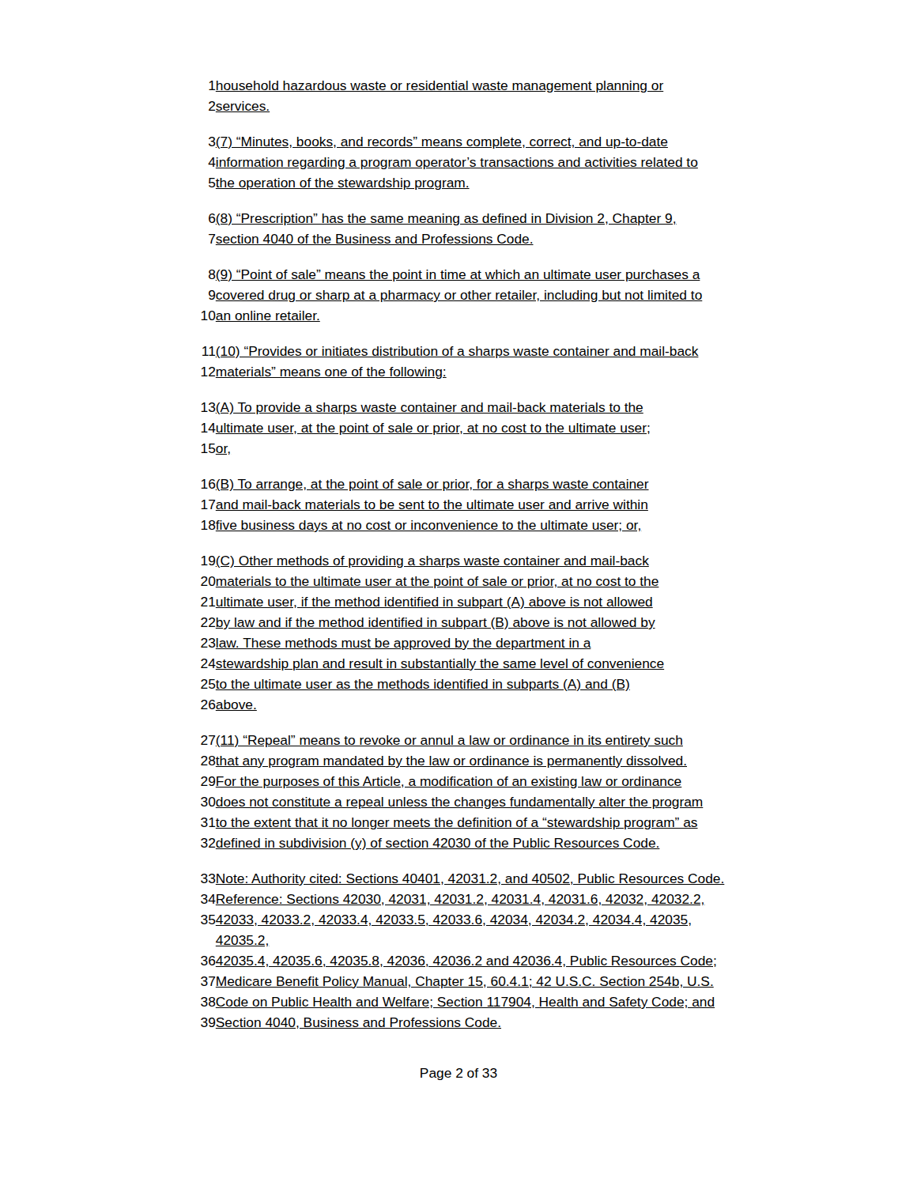| 1 | household hazardous waste or residential waste management planning or |
| 2 | services. |
| 3 | (7) “Minutes, books, and records” means complete, correct, and up-to-date |
| 4 | information regarding a program operator’s transactions and activities related to |
| 5 | the operation of the stewardship program. |
| 6 | (8) “Prescription” has the same meaning as defined in Division 2, Chapter 9, |
| 7 | section 4040 of the Business and Professions Code. |
| 8 | (9) “Point of sale” means the point in time at which an ultimate user purchases a |
| 9 | covered drug or sharp at a pharmacy or other retailer, including but not limited to |
| 10 | an online retailer. |
| 11 | (10) “Provides or initiates distribution of a sharps waste container and mail-back |
| 12 | materials” means one of the following: |
| 13 | (A) To provide a sharps waste container and mail-back materials to the |
| 14 | ultimate user, at the point of sale or prior, at no cost to the ultimate user; |
| 15 | or, |
| 16 | (B) To arrange, at the point of sale or prior, for a sharps waste container |
| 17 | and mail-back materials to be sent to the ultimate user and arrive within |
| 18 | five business days at no cost or inconvenience to the ultimate user; or, |
| 19 | (C) Other methods of providing a sharps waste container and mail-back |
| 20 | materials to the ultimate user at the point of sale or prior, at no cost to the |
| 21 | ultimate user, if the method identified in subpart (A) above is not allowed |
| 22 | by law and if the method identified in subpart (B) above is not allowed by |
| 23 | law. These methods must be approved by the department in a |
| 24 | stewardship plan and result in substantially the same level of convenience |
| 25 | to the ultimate user as the methods identified in subparts (A) and (B) |
| 26 | above. |
| 27 | (11) “Repeal” means to revoke or annul a law or ordinance in its entirety such |
| 28 | that any program mandated by the law or ordinance is permanently dissolved. |
| 29 | For the purposes of this Article, a modification of an existing law or ordinance |
| 30 | does not constitute a repeal unless the changes fundamentally alter the program |
| 31 | to the extent that it no longer meets the definition of a “stewardship program” as |
| 32 | defined in subdivision (y) of section 42030 of the Public Resources Code. |
| 33 | Note: Authority cited: Sections 40401, 42031.2, and 40502, Public Resources Code. |
| 34 | Reference: Sections 42030, 42031, 42031.2, 42031.4, 42031.6, 42032, 42032.2, |
| 35 | 42033, 42033.2, 42033.4, 42033.5, 42033.6, 42034, 42034.2, 42034.4, 42035, 42035.2, |
| 36 | 42035.4, 42035.6, 42035.8, 42036, 42036.2 and 42036.4, Public Resources Code; |
| 37 | Medicare Benefit Policy Manual, Chapter 15, 60.4.1; 42 U.S.C. Section 254b, U.S. |
| 38 | Code on Public Health and Welfare; Section 117904, Health and Safety Code; and |
| 39 | Section 4040, Business and Professions Code. |
Page 2 of 33